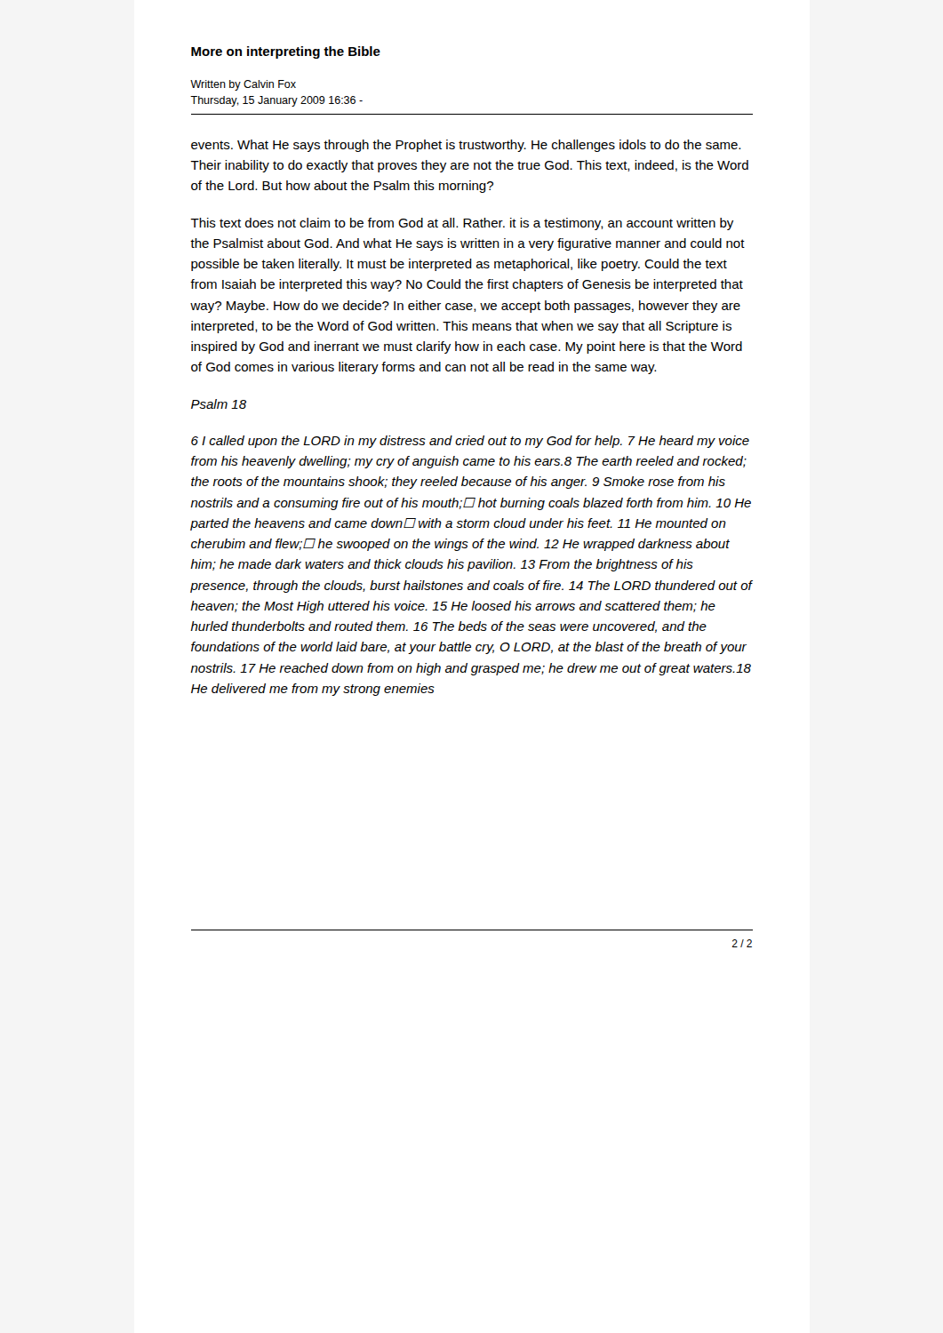More on interpreting the Bible
Written by Calvin Fox
Thursday, 15 January 2009 16:36 -
events. What He says through the Prophet is trustworthy. He challenges idols to do the same. Their inability to do exactly that proves they are not the true God. This text, indeed, is the Word of the Lord. But how about the Psalm this morning?
This text does not claim to be from God at all. Rather. it is a testimony, an account written by the Psalmist about God. And what He says is written in a very figurative manner and could not possible be taken literally. It must be interpreted as metaphorical, like poetry. Could the text from Isaiah be interpreted this way? No Could the first chapters of Genesis be interpreted that way? Maybe. How do we decide? In either case, we accept both passages, however they are interpreted, to be the Word of God written. This means that when we say that all Scripture is inspired by God and inerrant we must clarify how in each case. My point here is that the Word of God comes in various literary forms and can not all be read in the same way.
Psalm 18
6 I called upon the LORD in my distress and cried out to my God for help. 7 He heard my voice from his heavenly dwelling; my cry of anguish came to his ears.8 The earth reeled and rocked; the roots of the mountains shook; they reeled because of his anger. 9 Smoke rose from his nostrils and a consuming fire out of his mouth;☐ hot burning coals blazed forth from him. 10 He parted the heavens and came down☐ with a storm cloud under his feet. 11 He mounted on cherubim and flew;☐ he swooped on the wings of the wind. 12 He wrapped darkness about him; he made dark waters and thick clouds his pavilion. 13 From the brightness of his presence, through the clouds, burst hailstones and coals of fire. 14 The LORD thundered out of heaven; the Most High uttered his voice. 15 He loosed his arrows and scattered them; he hurled thunderbolts and routed them. 16 The beds of the seas were uncovered, and the foundations of the world laid bare, at your battle cry, O LORD, at the blast of the breath of your nostrils. 17 He reached down from on high and grasped me; he drew me out of great waters.18 He delivered me from my strong enemies
2 / 2